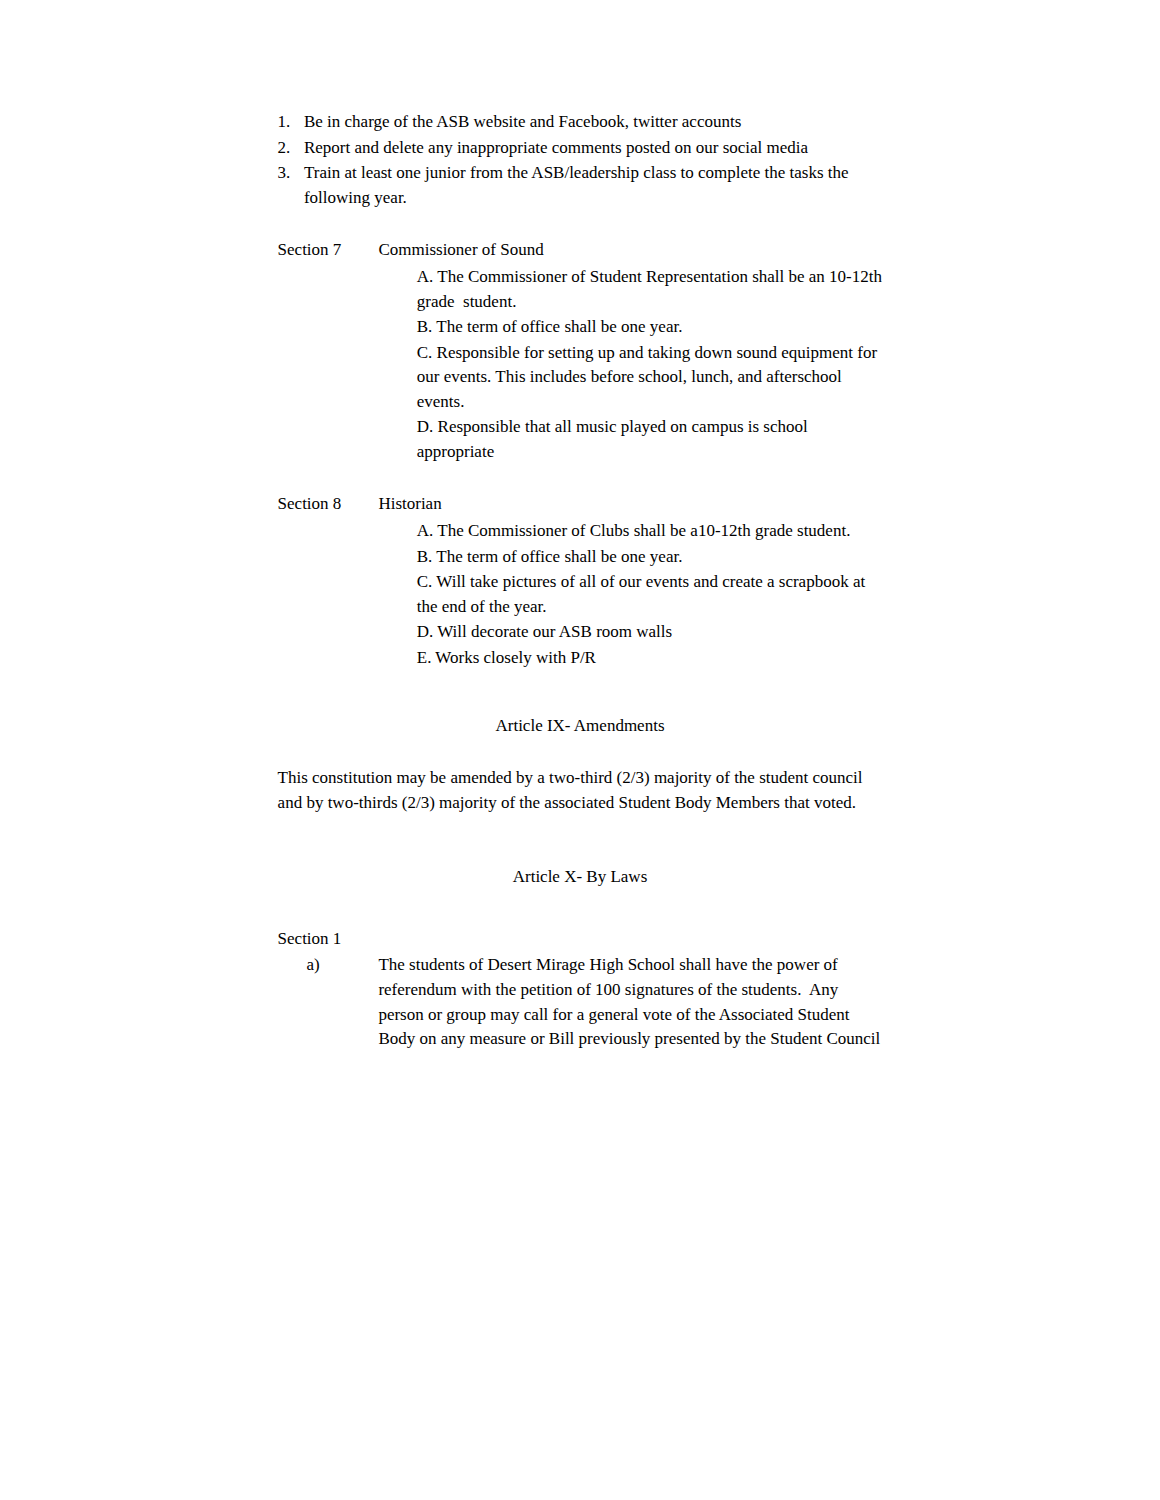1. Be in charge of the ASB website and Facebook, twitter accounts
2. Report and delete any inappropriate comments posted on our social media
3. Train at least one junior from the ASB/leadership class to complete the tasks the following year.
Section 7
Commissioner of Sound
A. The Commissioner of Student Representation shall be an 10-12th grade student.
B. The term of office shall be one year.
C. Responsible for setting up and taking down sound equipment for our events. This includes before school, lunch, and afterschool events.
D. Responsible that all music played on campus is school appropriate
Section 8
Historian
A. The Commissioner of Clubs shall be a10-12th grade student.
B. The term of office shall be one year.
C. Will take pictures of all of our events and create a scrapbook at the end of the year.
D. Will decorate our ASB room walls
E. Works closely with P/R
Article IX- Amendments
This constitution may be amended by a two-third (2/3) majority of the student council and by two-thirds (2/3) majority of the associated Student Body Members that voted.
Article X- By Laws
Section 1
a) The students of Desert Mirage High School shall have the power of referendum with the petition of 100 signatures of the students. Any person or group may call for a general vote of the Associated Student Body on any measure or Bill previously presented by the Student Council